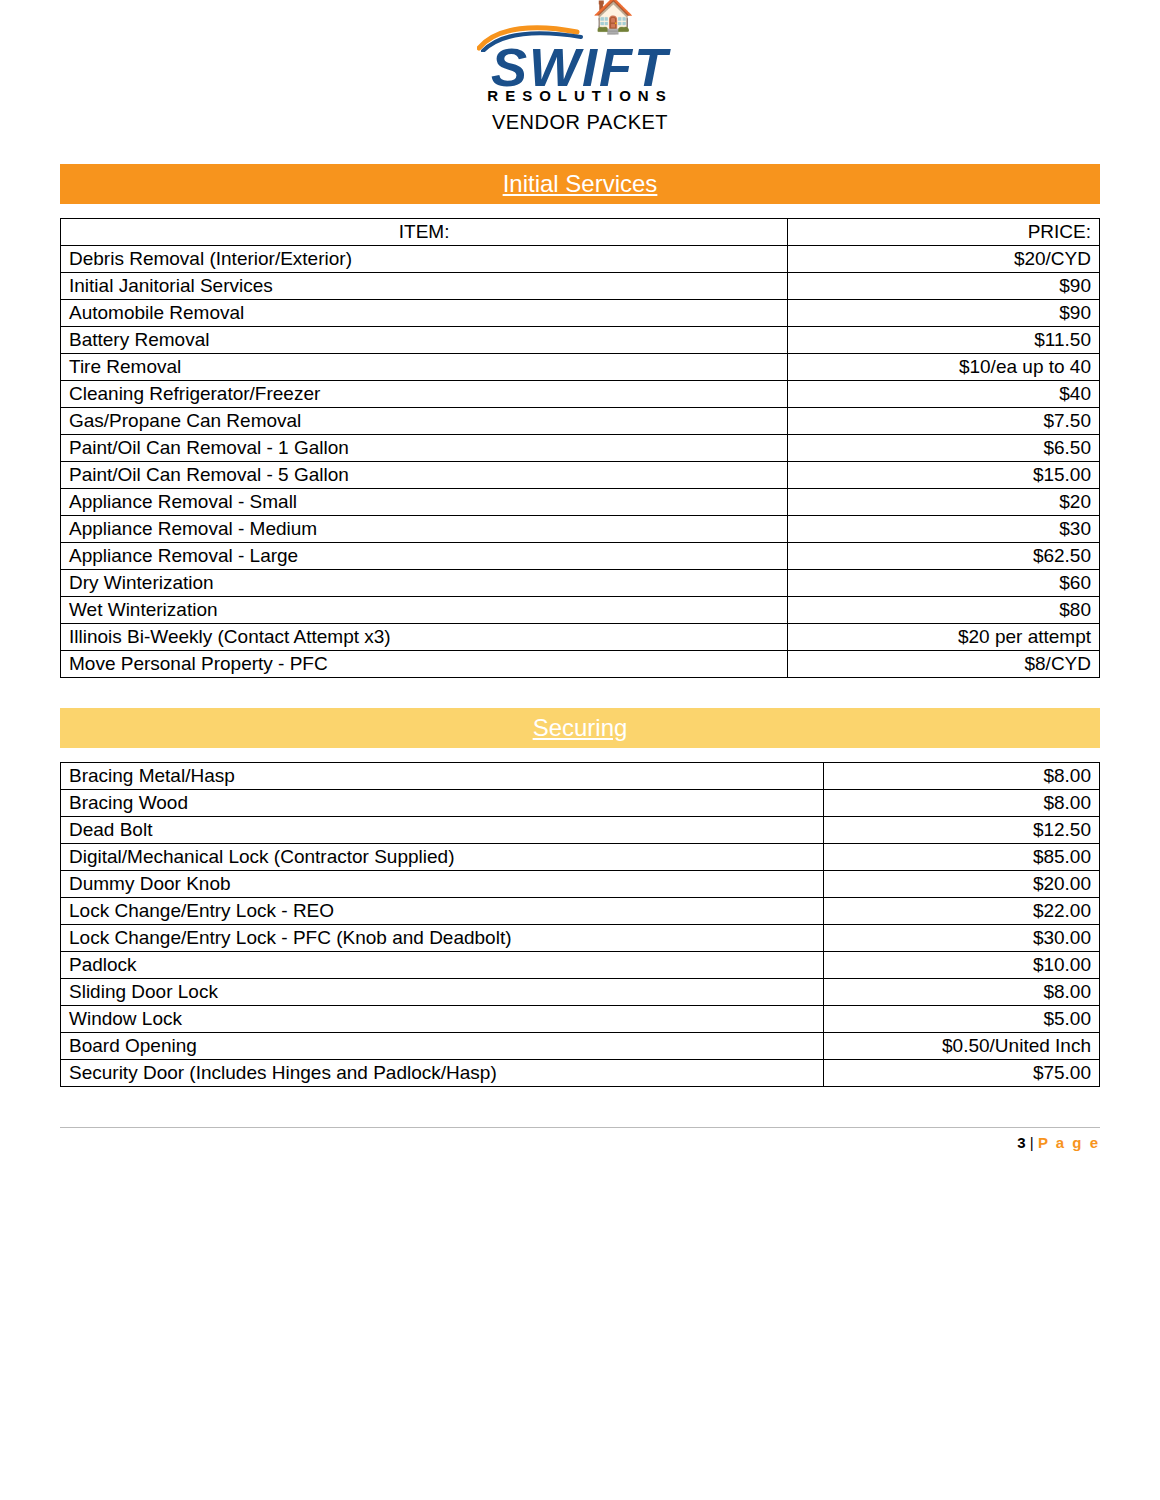🏠
SWIFT
RESOLUTIONS
VENDOR PACKET
Initial Services
| ITEM: | PRICE: |
| --- | --- |
| Debris Removal (Interior/Exterior) | $20/CYD |
| Initial Janitorial Services | $90 |
| Automobile Removal | $90 |
| Battery Removal | $11.50 |
| Tire Removal | $10/ea up to 40 |
| Cleaning Refrigerator/Freezer | $40 |
| Gas/Propane Can Removal | $7.50 |
| Paint/Oil Can Removal - 1 Gallon | $6.50 |
| Paint/Oil Can Removal - 5 Gallon | $15.00 |
| Appliance Removal - Small | $20 |
| Appliance Removal - Medium | $30 |
| Appliance Removal - Large | $62.50 |
| Dry Winterization | $60 |
| Wet Winterization | $80 |
| Illinois Bi-Weekly (Contact Attempt x3) | $20 per attempt |
| Move Personal Property - PFC | $8/CYD |
Securing
| Bracing Metal/Hasp | $8.00 |
| Bracing Wood | $8.00 |
| Dead Bolt | $12.50 |
| Digital/Mechanical Lock (Contractor Supplied) | $85.00 |
| Dummy Door Knob | $20.00 |
| Lock Change/Entry Lock - REO | $22.00 |
| Lock Change/Entry Lock - PFC (Knob and Deadbolt) | $30.00 |
| Padlock | $10.00 |
| Sliding Door Lock | $8.00 |
| Window Lock | $5.00 |
| Board Opening | $0.50/United Inch |
| Security Door (Includes Hinges and Padlock/Hasp) | $75.00 |
3 | P a g e